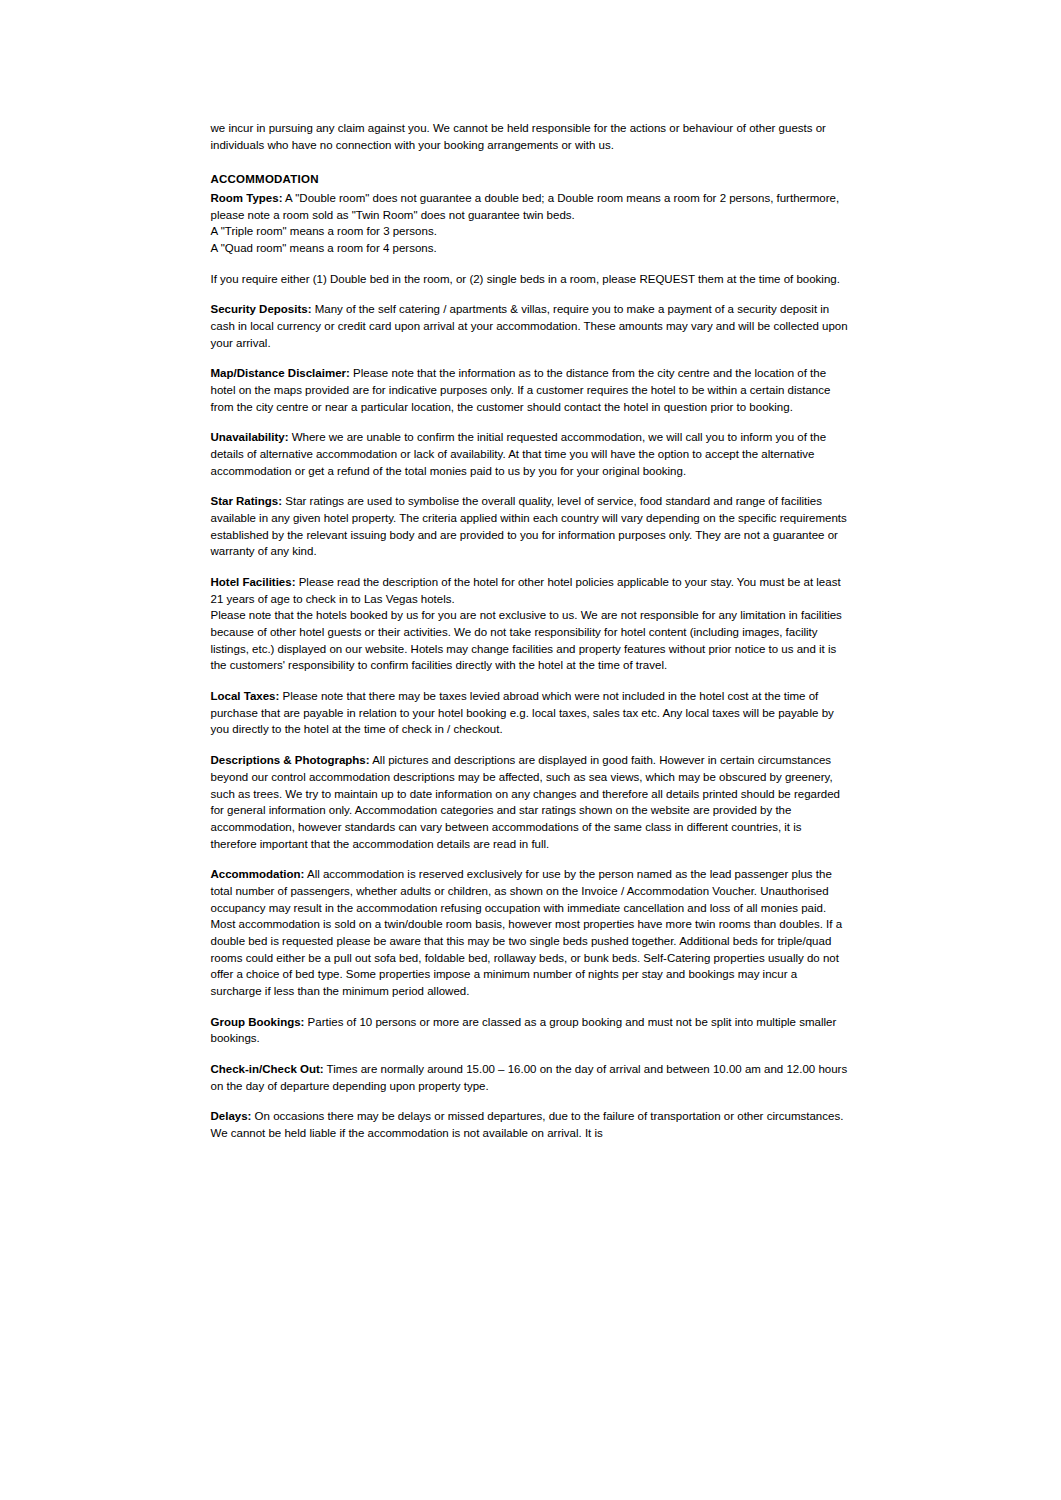we incur in pursuing any claim against you. We cannot be held responsible for the actions or behaviour of other guests or individuals who have no connection with your booking arrangements or with us.
ACCOMMODATION
Room Types: A "Double room" does not guarantee a double bed; a Double room means a room for 2 persons, furthermore, please note a room sold as "Twin Room" does not guarantee twin beds.
A "Triple room" means a room for 3 persons.
A "Quad room" means a room for 4 persons.
If you require either (1) Double bed in the room, or (2) single beds in a room, please REQUEST them at the time of booking.
Security Deposits: Many of the self catering / apartments & villas, require you to make a payment of a security deposit in cash in local currency or credit card upon arrival at your accommodation. These amounts may vary and will be collected upon your arrival.
Map/Distance Disclaimer: Please note that the information as to the distance from the city centre and the location of the hotel on the maps provided are for indicative purposes only. If a customer requires the hotel to be within a certain distance from the city centre or near a particular location, the customer should contact the hotel in question prior to booking.
Unavailability: Where we are unable to confirm the initial requested accommodation, we will call you to inform you of the details of alternative accommodation or lack of availability. At that time you will have the option to accept the alternative accommodation or get a refund of the total monies paid to us by you for your original booking.
Star Ratings: Star ratings are used to symbolise the overall quality, level of service, food standard and range of facilities available in any given hotel property. The criteria applied within each country will vary depending on the specific requirements established by the relevant issuing body and are provided to you for information purposes only. They are not a guarantee or warranty of any kind.
Hotel Facilities: Please read the description of the hotel for other hotel policies applicable to your stay. You must be at least 21 years of age to check in to Las Vegas hotels.
Please note that the hotels booked by us for you are not exclusive to us. We are not responsible for any limitation in facilities because of other hotel guests or their activities. We do not take responsibility for hotel content (including images, facility listings, etc.) displayed on our website. Hotels may change facilities and property features without prior notice to us and it is the customers' responsibility to confirm facilities directly with the hotel at the time of travel.
Local Taxes: Please note that there may be taxes levied abroad which were not included in the hotel cost at the time of purchase that are payable in relation to your hotel booking e.g. local taxes, sales tax etc. Any local taxes will be payable by you directly to the hotel at the time of check in / checkout.
Descriptions & Photographs: All pictures and descriptions are displayed in good faith. However in certain circumstances beyond our control accommodation descriptions may be affected, such as sea views, which may be obscured by greenery, such as trees. We try to maintain up to date information on any changes and therefore all details printed should be regarded for general information only. Accommodation categories and star ratings shown on the website are provided by the accommodation, however standards can vary between accommodations of the same class in different countries, it is therefore important that the accommodation details are read in full.
Accommodation: All accommodation is reserved exclusively for use by the person named as the lead passenger plus the total number of passengers, whether adults or children, as shown on the Invoice / Accommodation Voucher. Unauthorised occupancy may result in the accommodation refusing occupation with immediate cancellation and loss of all monies paid. Most accommodation is sold on a twin/double room basis, however most properties have more twin rooms than doubles. If a double bed is requested please be aware that this may be two single beds pushed together. Additional beds for triple/quad rooms could either be a pull out sofa bed, foldable bed, rollaway beds, or bunk beds. Self-Catering properties usually do not offer a choice of bed type. Some properties impose a minimum number of nights per stay and bookings may incur a surcharge if less than the minimum period allowed.
Group Bookings: Parties of 10 persons or more are classed as a group booking and must not be split into multiple smaller bookings.
Check-in/Check Out: Times are normally around 15.00 – 16.00 on the day of arrival and between 10.00 am and 12.00 hours on the day of departure depending upon property type.
Delays: On occasions there may be delays or missed departures, due to the failure of transportation or other circumstances. We cannot be held liable if the accommodation is not available on arrival. It is